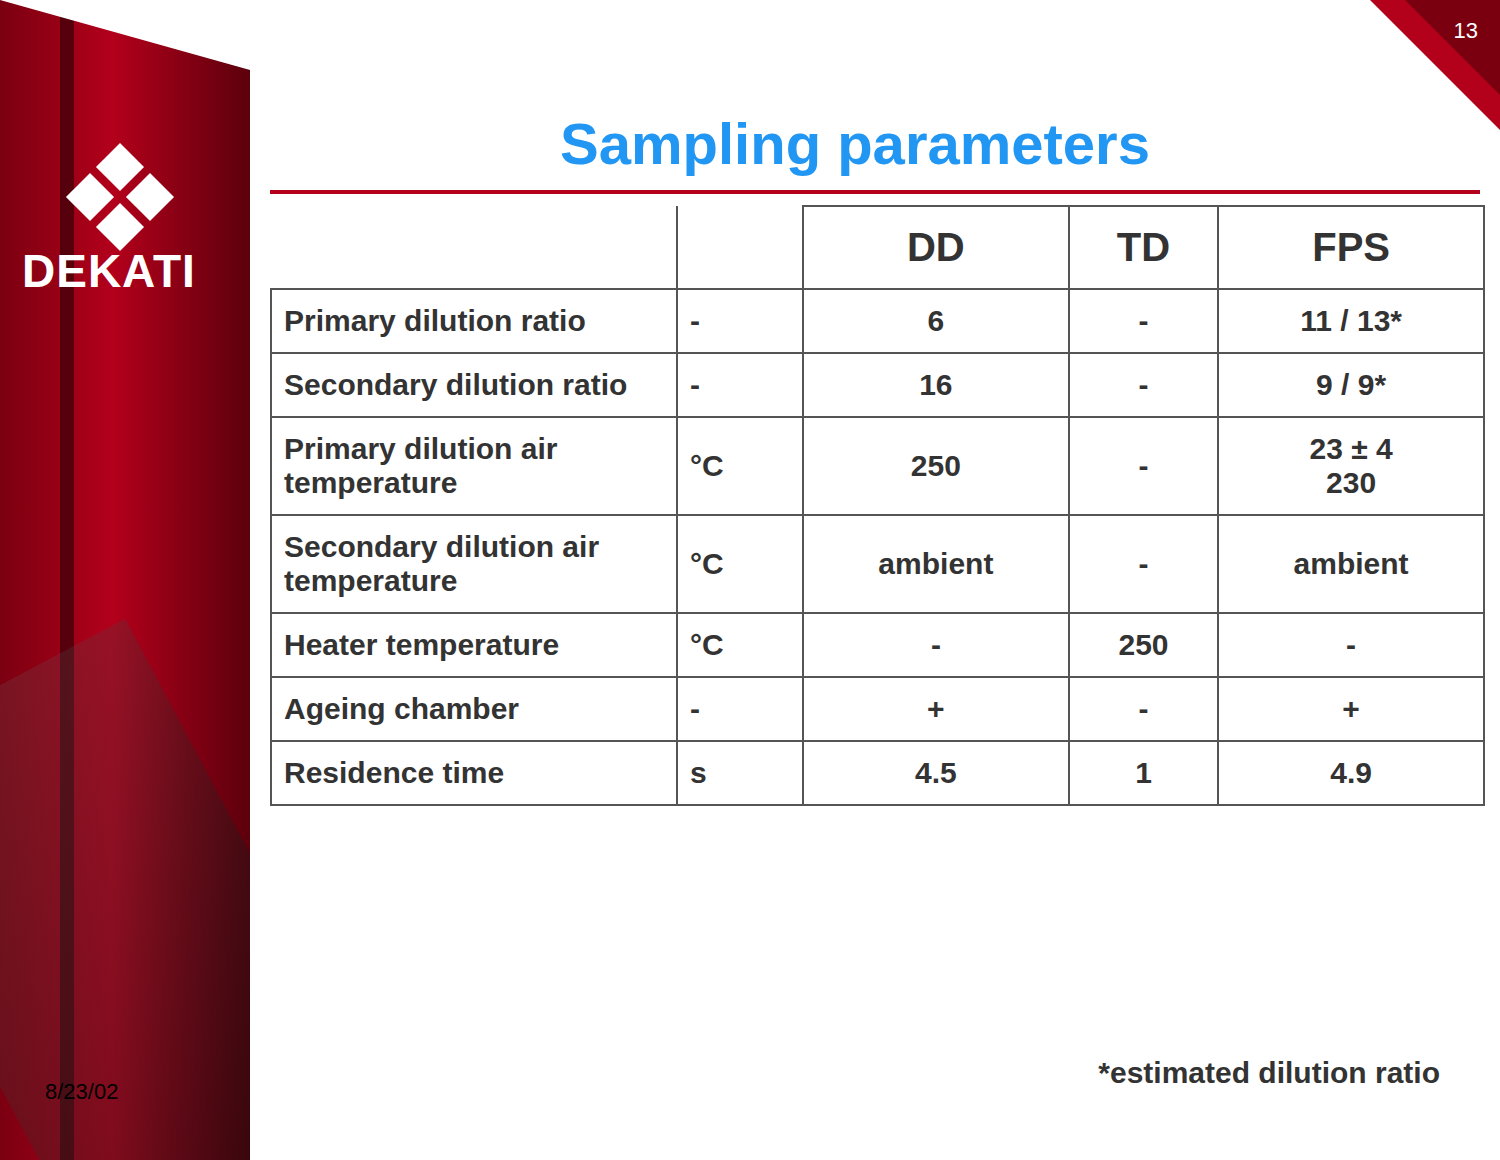DEKATI
13
Sampling parameters
| | | DD | TD | FPS |
| --- | --- | --- | --- | --- |
| Primary dilution ratio | - | 6 | - | 11 / 13* |
| Secondary dilution ratio | - | 16 | - | 9 / 9* |
| Primary dilution air temperature | °C | 250 | - | 23 ± 4 230 |
| Secondary dilution air temperature | °C | ambient | - | ambient |
| Heater temperature | °C | - | 250 | - |
| Ageing chamber | - | + | - | + |
| Residence time | s | 4.5 | 1 | 4.9 |
*estimated dilution ratio
8/23/02